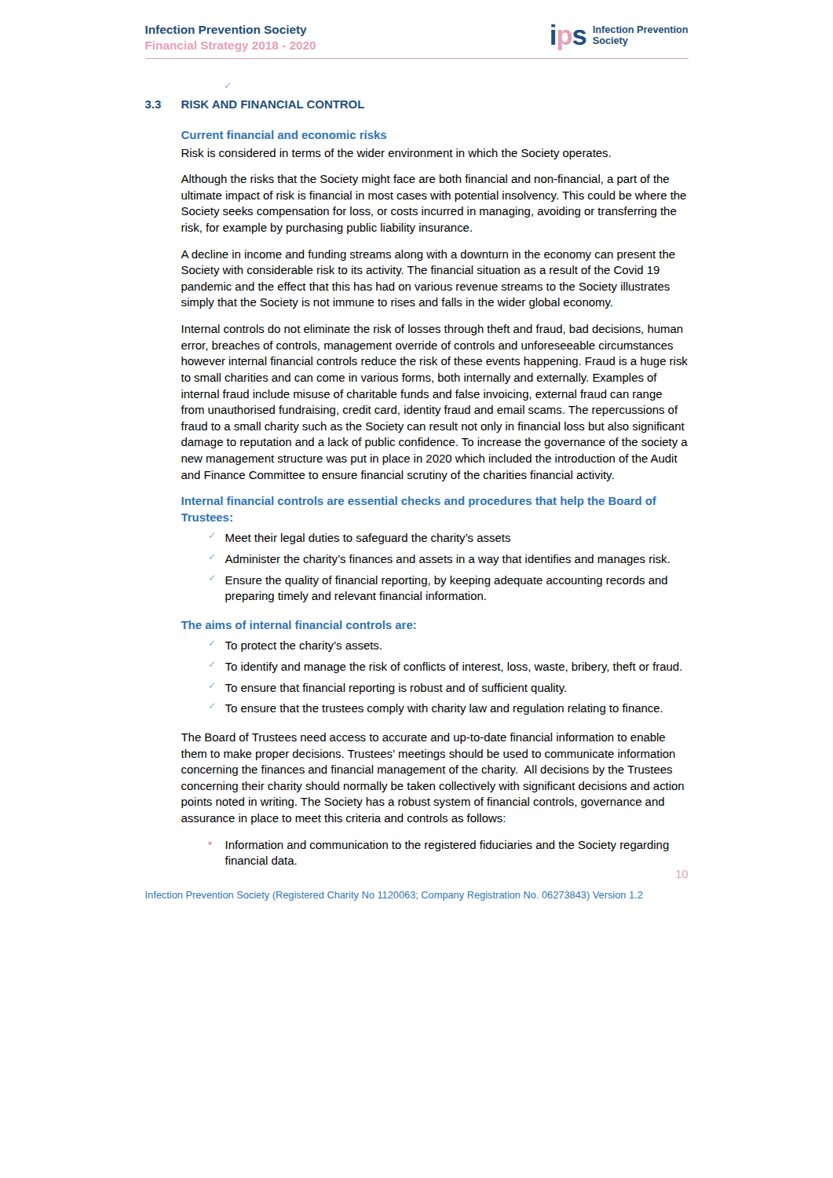Infection Prevention Society
Financial Strategy 2018 - 2020
ips
Infection Prevention
Society
✓
3.3 RISK AND FINANCIAL CONTROL
Current financial and economic risks
Risk is considered in terms of the wider environment in which the Society operates.
Although the risks that the Society might face are both financial and non-financial, a part of the ultimate impact of risk is financial in most cases with potential insolvency. This could be where the Society seeks compensation for loss, or costs incurred in managing, avoiding or transferring the risk, for example by purchasing public liability insurance.
A decline in income and funding streams along with a downturn in the economy can present the Society with considerable risk to its activity. The financial situation as a result of the Covid 19 pandemic and the effect that this has had on various revenue streams to the Society illustrates simply that the Society is not immune to rises and falls in the wider global economy.
Internal controls do not eliminate the risk of losses through theft and fraud, bad decisions, human error, breaches of controls, management override of controls and unforeseeable circumstances however internal financial controls reduce the risk of these events happening. Fraud is a huge risk to small charities and can come in various forms, both internally and externally. Examples of internal fraud include misuse of charitable funds and false invoicing, external fraud can range from unauthorised fundraising, credit card, identity fraud and email scams. The repercussions of fraud to a small charity such as the Society can result not only in financial loss but also significant damage to reputation and a lack of public confidence. To increase the governance of the society a new management structure was put in place in 2020 which included the introduction of the Audit and Finance Committee to ensure financial scrutiny of the charities financial activity.
Internal financial controls are essential checks and procedures that help the Board of Trustees:
Meet their legal duties to safeguard the charity’s assets
Administer the charity’s finances and assets in a way that identifies and manages risk.
Ensure the quality of financial reporting, by keeping adequate accounting records and preparing timely and relevant financial information.
The aims of internal financial controls are:
To protect the charity’s assets.
To identify and manage the risk of conflicts of interest, loss, waste, bribery, theft or fraud.
To ensure that financial reporting is robust and of sufficient quality.
To ensure that the trustees comply with charity law and regulation relating to finance.
The Board of Trustees need access to accurate and up-to-date financial information to enable them to make proper decisions. Trustees’ meetings should be used to communicate information concerning the finances and financial management of the charity. All decisions by the Trustees concerning their charity should normally be taken collectively with significant decisions and action points noted in writing. The Society has a robust system of financial controls, governance and assurance in place to meet this criteria and controls as follows:
Information and communication to the registered fiduciaries and the Society regarding financial data.
10
Infection Prevention Society (Registered Charity No 1120063; Company Registration No. 06273843) Version 1.2